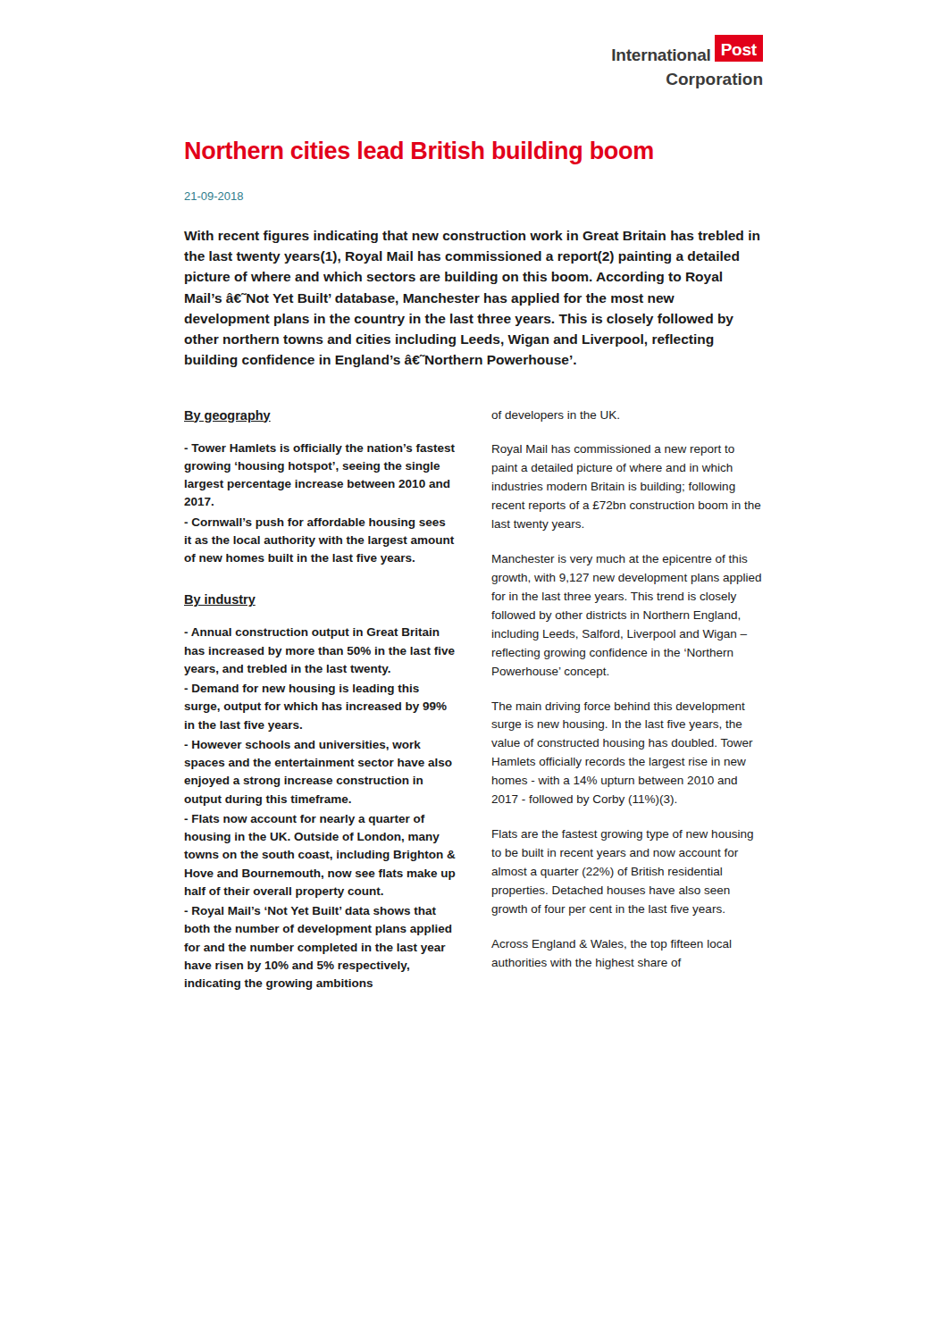International Post
Corporation
Northern cities lead British building boom
21-09-2018
With recent figures indicating that new construction work in Great Britain has trebled in the last twenty years(1), Royal Mail has commissioned a report(2) painting a detailed picture of where and which sectors are building on this boom. According to Royal Mail’s â€˜Not Yet Built’ database, Manchester has applied for the most new development plans in the country in the last three years. This is closely followed by other northern towns and cities including Leeds, Wigan and Liverpool, reflecting building confidence in England’s â€˜Northern Powerhouse’.
By geography
- Tower Hamlets is officially the nation’s fastest growing ‘housing hotspot’, seeing the single largest percentage increase between 2010 and 2017.
- Cornwall’s push for affordable housing sees it as the local authority with the largest amount of new homes built in the last five years.
By industry
- Annual construction output in Great Britain has increased by more than 50% in the last five years, and trebled in the last twenty.
- Demand for new housing is leading this surge, output for which has increased by 99% in the last five years.
- However schools and universities, work spaces and the entertainment sector have also enjoyed a strong increase construction in output during this timeframe.
- Flats now account for nearly a quarter of housing in the UK. Outside of London, many towns on the south coast, including Brighton & Hove and Bournemouth, now see flats make up half of their overall property count.
- Royal Mail’s ‘Not Yet Built’ data shows that both the number of development plans applied for and the number completed in the last year have risen by 10% and 5% respectively, indicating the growing ambitions
of developers in the UK.
Royal Mail has commissioned a new report to paint a detailed picture of where and in which industries modern Britain is building; following recent reports of a £72bn construction boom in the last twenty years.
Manchester is very much at the epicentre of this growth, with 9,127 new development plans applied for in the last three years. This trend is closely followed by other districts in Northern England, including Leeds, Salford, Liverpool and Wigan – reflecting growing confidence in the ‘Northern Powerhouse’ concept.
The main driving force behind this development surge is new housing. In the last five years, the value of constructed housing has doubled. Tower Hamlets officially records the largest rise in new homes - with a 14% upturn between 2010 and 2017 - followed by Corby (11%)(3).
Flats are the fastest growing type of new housing to be built in recent years and now account for almost a quarter (22%) of British residential properties. Detached houses have also seen growth of four per cent in the last five years.
Across England & Wales, the top fifteen local authorities with the highest share of